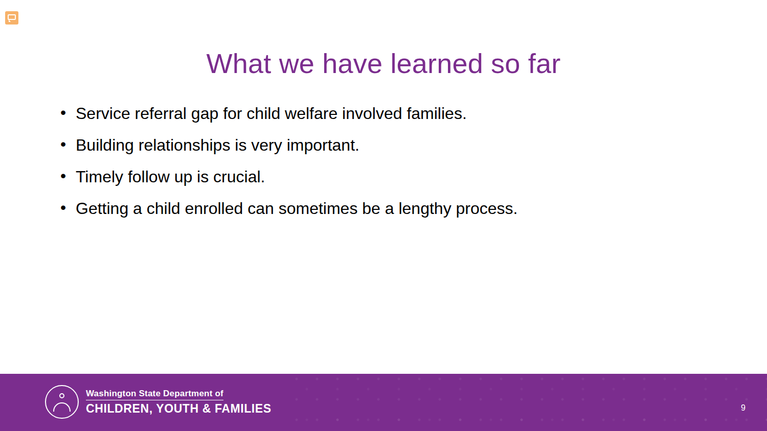What we have learned so far
Service referral gap for child welfare involved families.
Building relationships is very important.
Timely follow up is crucial.
Getting a child enrolled can sometimes be a lengthy process.
Washington State Department of
CHILDREN, YOUTH & FAMILIES
9